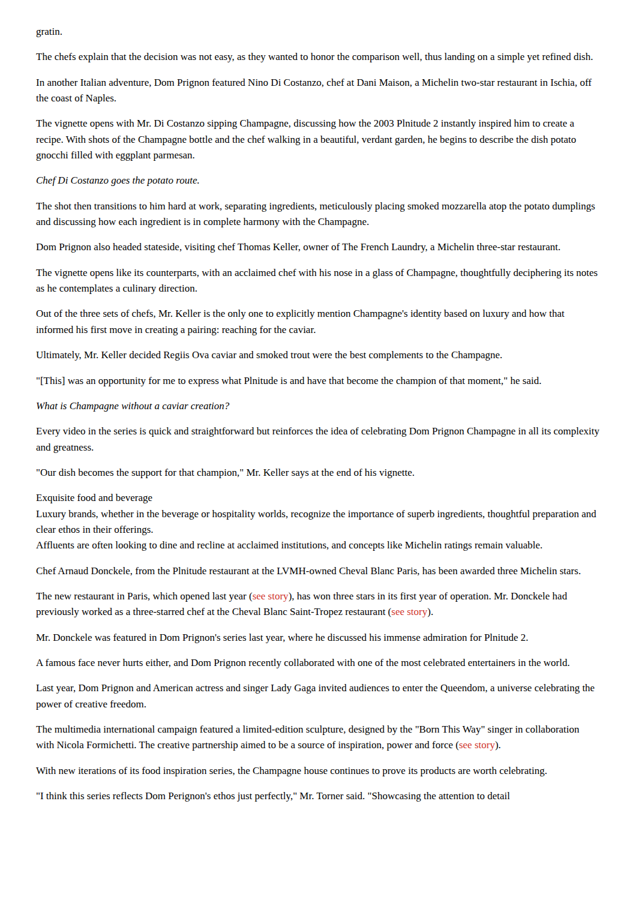gratin.
The chefs explain that the decision was not easy, as they wanted to honor the comparison well, thus landing on a simple yet refined dish.
In another Italian adventure, Dom Prignon featured Nino Di Costanzo, chef at Dani Maison, a Michelin two-star restaurant in Ischia, off the coast of Naples.
The vignette opens with Mr. Di Costanzo sipping Champagne, discussing how the 2003 Plnitude 2 instantly inspired him to create a recipe. With shots of the Champagne bottle and the chef walking in a beautiful, verdant garden, he begins to describe the dish potato gnocchi filled with eggplant parmesan.
Chef Di Costanzo goes the potato route.
The shot then transitions to him hard at work, separating ingredients, meticulously placing smoked mozzarella atop the potato dumplings and discussing how each ingredient is in complete harmony with the Champagne.
Dom Prignon also headed stateside, visiting chef Thomas Keller, owner of The French Laundry, a Michelin three-star restaurant.
The vignette opens like its counterparts, with an acclaimed chef with his nose in a glass of Champagne, thoughtfully deciphering its notes as he contemplates a culinary direction.
Out of the three sets of chefs, Mr. Keller is the only one to explicitly mention Champagne's identity based on luxury and how that informed his first move in creating a pairing: reaching for the caviar.
Ultimately, Mr. Keller decided Regiis Ova caviar and smoked trout were the best complements to the Champagne.
"[This] was an opportunity for me to express what Plnitude is and have that become the champion of that moment," he said.
What is Champagne without a caviar creation?
Every video in the series is quick and straightforward but reinforces the idea of celebrating Dom Prignon Champagne in all its complexity and greatness.
"Our dish becomes the support for that champion," Mr. Keller says at the end of his vignette.
Exquisite food and beverage
Luxury brands, whether in the beverage or hospitality worlds, recognize the importance of superb ingredients, thoughtful preparation and clear ethos in their offerings.
Affluents are often looking to dine and recline at acclaimed institutions, and concepts like Michelin ratings remain valuable.
Chef Arnaud Donckele, from the Plnitude restaurant at the LVMH-owned Cheval Blanc Paris, has been awarded three Michelin stars.
The new restaurant in Paris, which opened last year (see story), has won three stars in its first year of operation. Mr. Donckele had previously worked as a three-starred chef at the Cheval Blanc Saint-Tropez restaurant (see story).
Mr. Donckele was featured in Dom Prignon's series last year, where he discussed his immense admiration for Plnitude 2.
A famous face never hurts either, and Dom Prignon recently collaborated with one of the most celebrated entertainers in the world.
Last year, Dom Prignon and American actress and singer Lady Gaga invited audiences to enter the Queendom, a universe celebrating the power of creative freedom.
The multimedia international campaign featured a limited-edition sculpture, designed by the "Born This Way" singer in collaboration with Nicola Formichetti. The creative partnership aimed to be a source of inspiration, power and force (see story).
With new iterations of its food inspiration series, the Champagne house continues to prove its products are worth celebrating.
"I think this series reflects Dom Perignon's ethos just perfectly," Mr. Torner said. "Showcasing the attention to detail